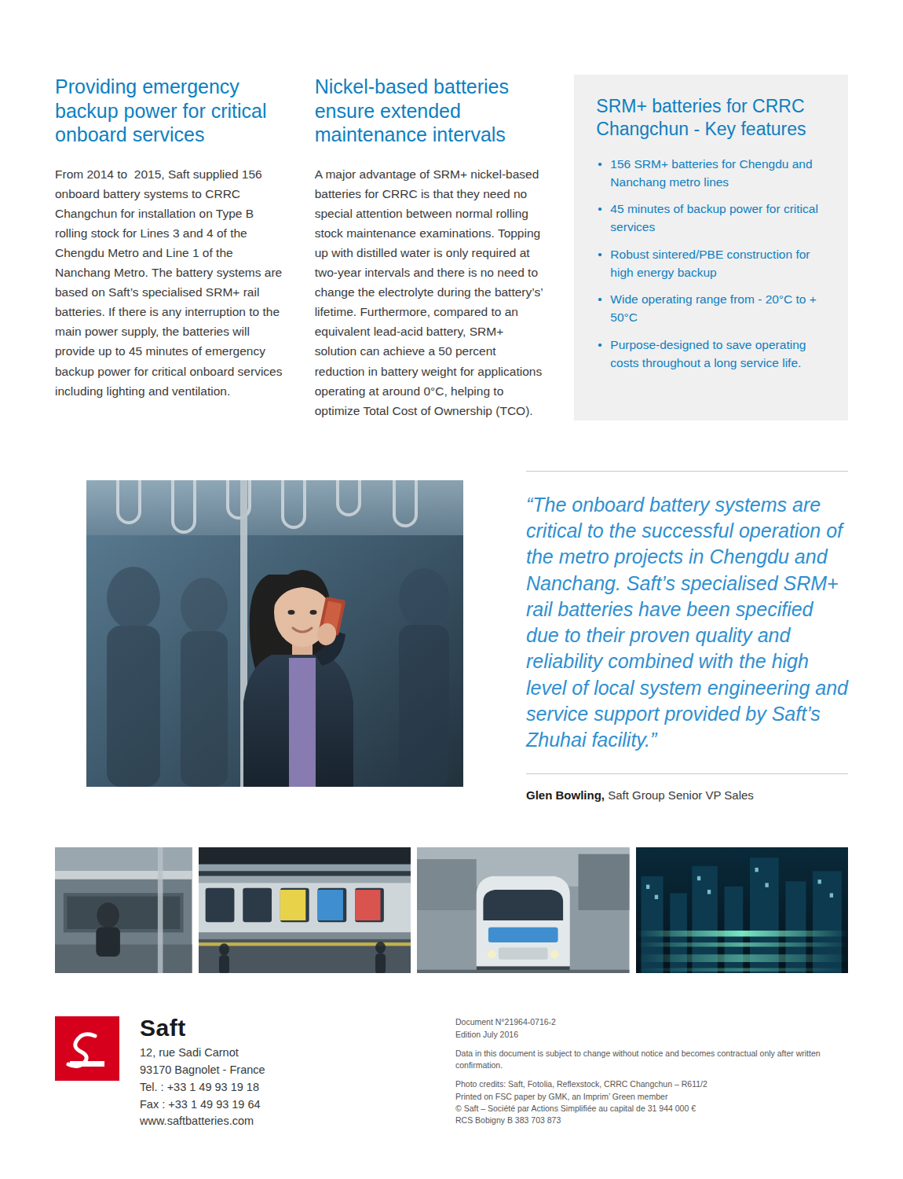Providing emergency backup power for critical onboard services
From 2014 to 2015, Saft supplied 156 onboard battery systems to CRRC Changchun for installation on Type B rolling stock for Lines 3 and 4 of the Chengdu Metro and Line 1 of the Nanchang Metro. The battery systems are based on Saft’s specialised SRM+ rail batteries. If there is any interruption to the main power supply, the batteries will provide up to 45 minutes of emergency backup power for critical onboard services including lighting and ventilation.
Nickel-based batteries ensure extended maintenance intervals
A major advantage of SRM+ nickel-based batteries for CRRC is that they need no special attention between normal rolling stock maintenance examinations. Topping up with distilled water is only required at two-year intervals and there is no need to change the electrolyte during the battery’s’ lifetime. Furthermore, compared to an equivalent lead-acid battery, SRM+ solution can achieve a 50 percent reduction in battery weight for applications operating at around 0°C, helping to optimize Total Cost of Ownership (TCO).
SRM+ batteries for CRRC Changchun - Key features
156 SRM+ batteries for Chengdu and Nanchang metro lines
45 minutes of backup power for critical services
Robust sintered/PBE construction for high energy backup
Wide operating range from - 20°C to + 50°C
Purpose-designed to save operating costs throughout a long service life.
“The onboard battery systems are critical to the successful operation of the metro projects in Chengdu and Nanchang. Saft’s specialised SRM+ rail batteries have been specified due to their proven quality and reliability combined with the high level of local system engineering and service support provided by Saft’s Zhuhai facility.”
Glen Bowling, Saft Group Senior VP Sales
Saft
12, rue Sadi Carnot
93170 Bagnolet - France
Tel. : +33 1 49 93 19 18
Fax : +33 1 49 93 19 64
www.saftbatteries.com
Document N°21964-0716-2
Edition July 2016
Data in this document is subject to change without notice and becomes contractual only after written confirmation.
Photo credits: Saft, Fotolia, Reflexstock, CRRC Changchun – R611/2
Printed on FSC paper by GMK, an Imprim’ Green member
© Saft – Société par Actions Simplifiée au capital de 31 944 000 €
RCS Bobigny B 383 703 873